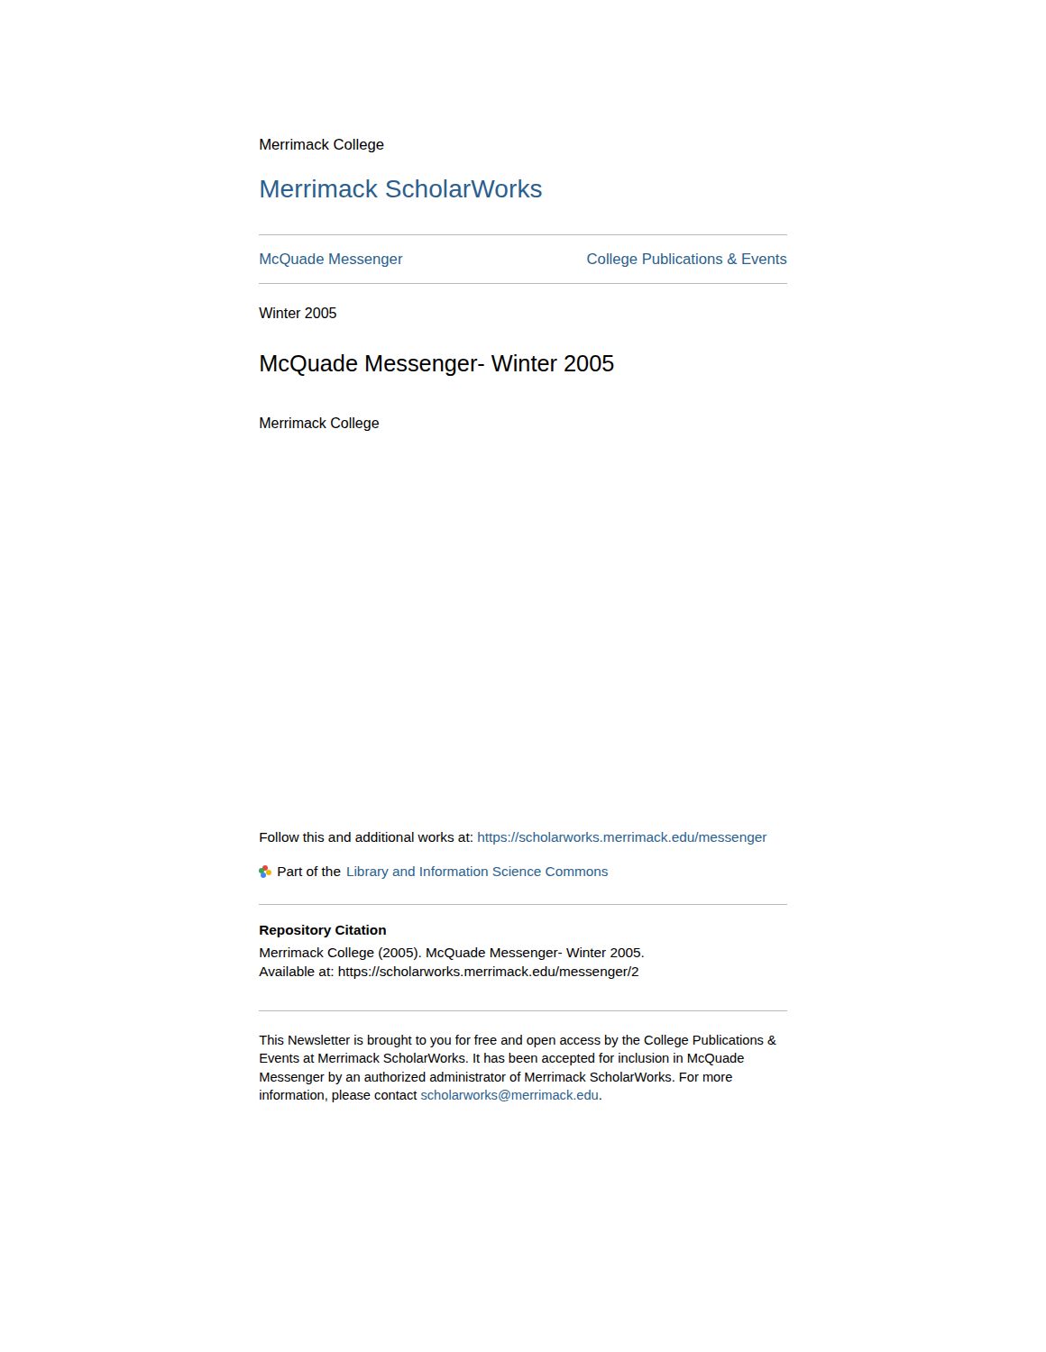Merrimack College
Merrimack ScholarWorks
McQuade Messenger
College Publications & Events
Winter 2005
McQuade Messenger- Winter 2005
Merrimack College
Follow this and additional works at: https://scholarworks.merrimack.edu/messenger
Part of the Library and Information Science Commons
Repository Citation
Merrimack College (2005). McQuade Messenger- Winter 2005.
Available at: https://scholarworks.merrimack.edu/messenger/2
This Newsletter is brought to you for free and open access by the College Publications & Events at Merrimack ScholarWorks. It has been accepted for inclusion in McQuade Messenger by an authorized administrator of Merrimack ScholarWorks. For more information, please contact scholarworks@merrimack.edu.